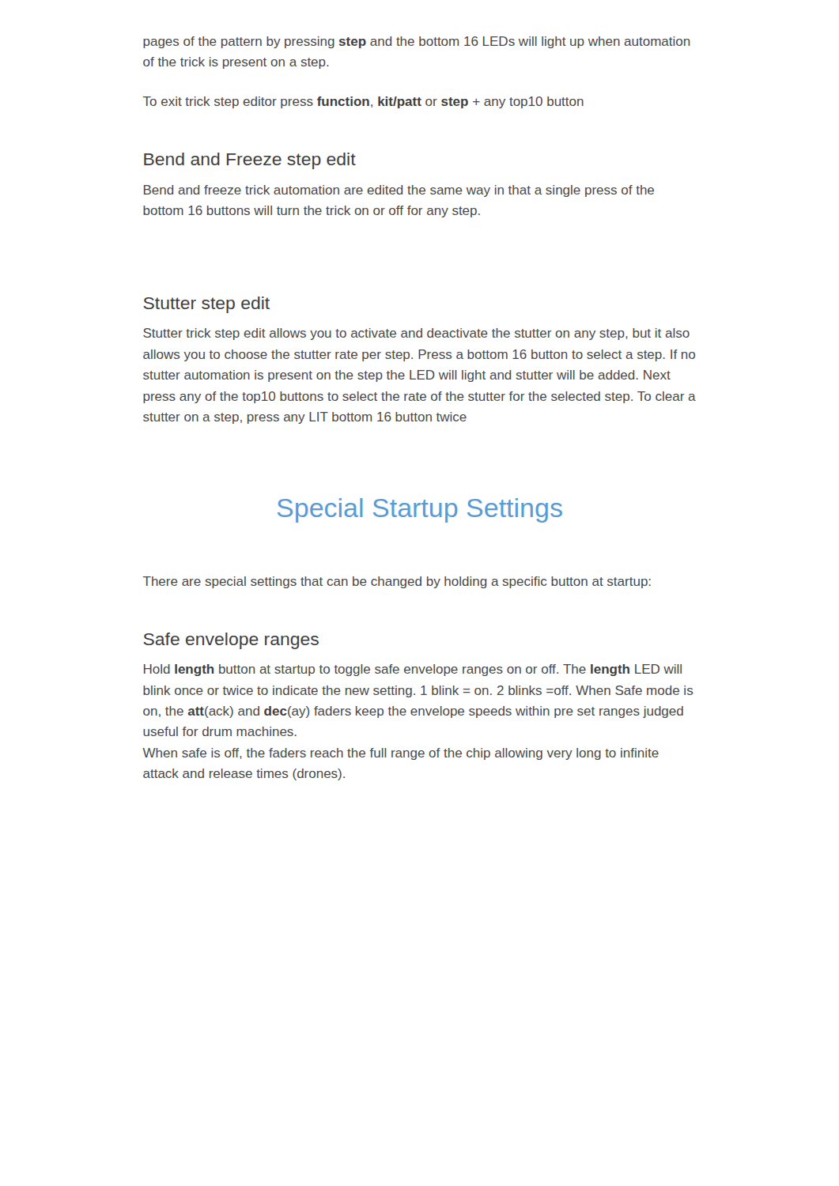pages of the pattern by pressing step and the bottom 16 LEDs will light up when automation of the trick is present on a step.
To exit trick step editor press function, kit/patt or step + any top10 button
Bend and Freeze step edit
Bend and freeze trick automation are edited the same way in that a single press of the bottom 16 buttons will turn the trick on or off for any step.
Stutter step edit
Stutter trick step edit allows you to activate and deactivate the stutter on any step, but it also allows you to choose the stutter rate per step. Press a bottom 16 button to select a step. If no stutter automation is present on the step the LED will light and stutter will be added. Next press any of the top10 buttons to select the rate of the stutter for the selected step. To clear a stutter on a step, press any LIT bottom 16 button twice
Special Startup Settings
There are special settings that can be changed by holding a specific button at startup:
Safe envelope ranges
Hold length button at startup to toggle safe envelope ranges on or off. The length LED will blink once or twice to indicate the new setting. 1 blink = on. 2 blinks =off. When Safe mode is on, the att(ack) and dec(ay) faders keep the envelope speeds within pre set ranges judged useful for drum machines.
When safe is off, the faders reach the full range of the chip allowing very long to infinite attack and release times (drones).